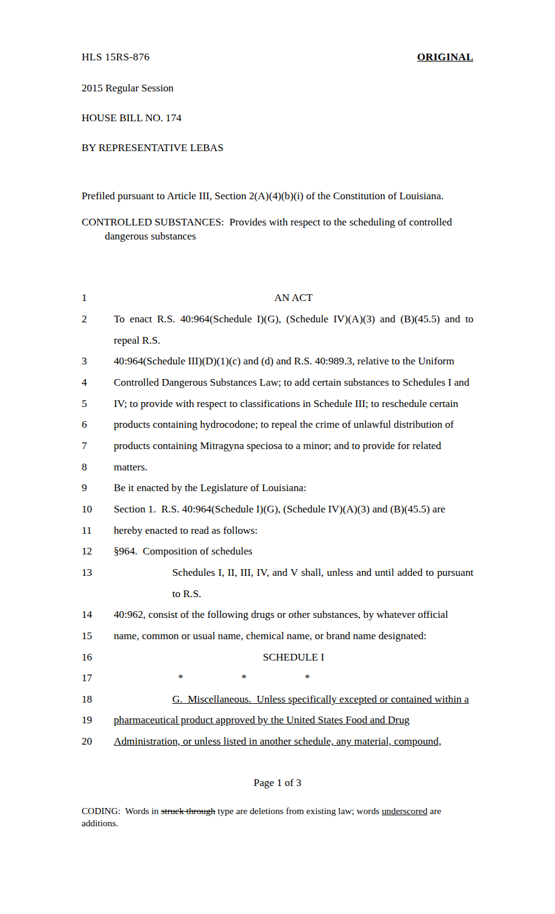HLS 15RS-876
ORIGINAL
2015 Regular Session
HOUSE BILL NO. 174
BY REPRESENTATIVE LEBAS
Prefiled pursuant to Article III, Section 2(A)(4)(b)(i) of the Constitution of Louisiana.
CONTROLLED SUBSTANCES: Provides with respect to the scheduling of controlled dangerous substances
| 1 | AN ACT |
| 2 | To enact R.S. 40:964(Schedule I)(G), (Schedule IV)(A)(3) and (B)(45.5) and to repeal R.S. |
| 3 | 40:964(Schedule III)(D)(1)(c) and (d) and R.S. 40:989.3, relative to the Uniform |
| 4 | Controlled Dangerous Substances Law; to add certain substances to Schedules I and |
| 5 | IV; to provide with respect to classifications in Schedule III; to reschedule certain |
| 6 | products containing hydrocodone; to repeal the crime of unlawful distribution of |
| 7 | products containing Mitragyna speciosa to a minor; and to provide for related |
| 8 | matters. |
| 9 | Be it enacted by the Legislature of Louisiana: |
| 10 | Section 1. R.S. 40:964(Schedule I)(G), (Schedule IV)(A)(3) and (B)(45.5) are |
| 11 | hereby enacted to read as follows: |
| 12 | §964. Composition of schedules |
| 13 | Schedules I, II, III, IV, and V shall, unless and until added to pursuant to R.S. |
| 14 | 40:962, consist of the following drugs or other substances, by whatever official |
| 15 | name, common or usual name, chemical name, or brand name designated: |
| 16 | SCHEDULE I |
| 17 | * * * |
| 18 | G. Miscellaneous. Unless specifically excepted or contained within a |
| 19 | pharmaceutical product approved by the United States Food and Drug |
| 20 | Administration, or unless listed in another schedule, any material, compound, |
Page 1 of 3
CODING: Words in struck through type are deletions from existing law; words underscored are additions.